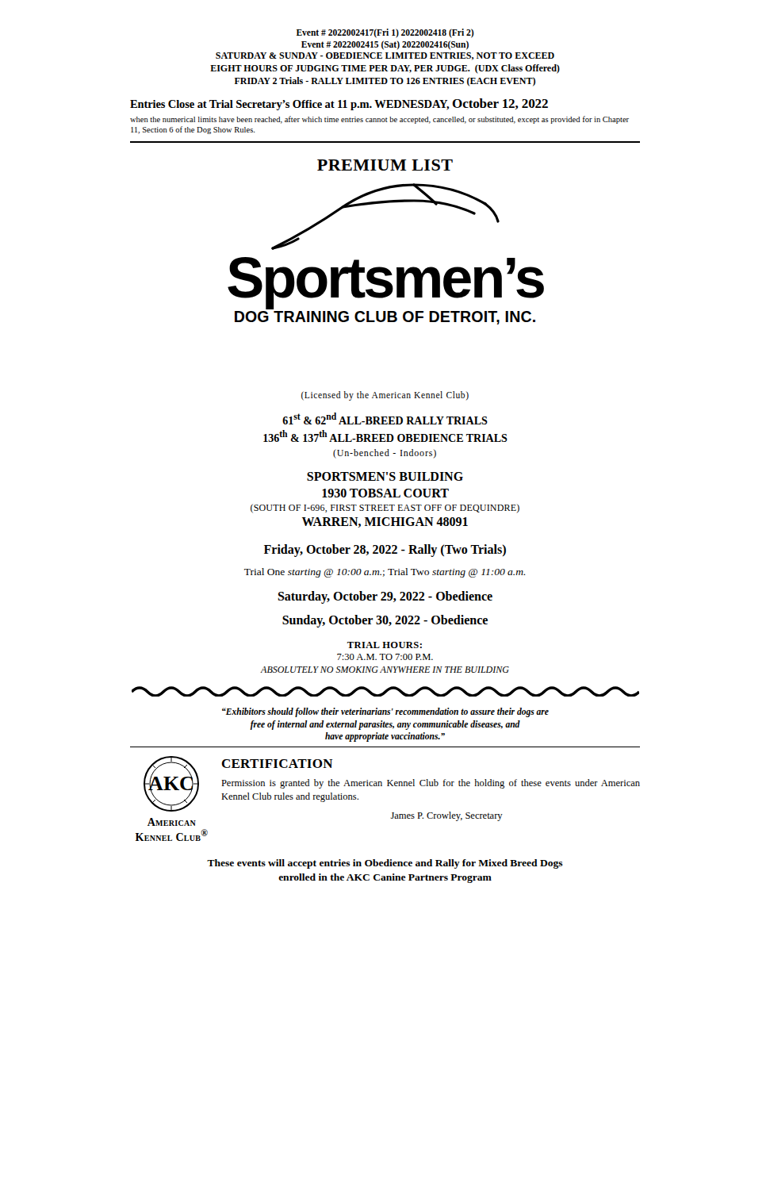Event # 2022002417(Fri 1) 2022002418 (Fri 2)
Event # 2022002415 (Sat) 2022002416(Sun)
SATURDAY & SUNDAY - OBEDIENCE LIMITED ENTRIES, NOT TO EXCEED
EIGHT HOURS OF JUDGING TIME PER DAY, PER JUDGE. (UDX Class Offered)
FRIDAY 2 Trials - RALLY LIMITED TO 126 ENTRIES (EACH EVENT)
Entries Close at Trial Secretary’s Office at 11 p.m. WEDNESDAY, October 12, 2022
when the numerical limits have been reached, after which time entries cannot be accepted, cancelled, or substituted, except as provided for in Chapter 11, Section 6 of the Dog Show Rules.
PREMIUM LIST
Sportsmen’s
DOG TRAINING CLUB OF DETROIT, INC.
(Licensed by the American Kennel Club)
61st & 62nd ALL-BREED RALLY TRIALS
136th & 137th ALL-BREED OBEDIENCE TRIALS
(Un-benched - Indoors)
SPORTSMEN'S BUILDING
1930 TOBSAL COURT
(SOUTH OF I-696, FIRST STREET EAST OFF OF DEQUINDRE)
WARREN, MICHIGAN 48091
Friday, October 28, 2022 - Rally (Two Trials)
Trial One starting @ 10:00 a.m.; Trial Two starting @ 11:00 a.m.
Saturday, October 29, 2022 - Obedience
Sunday, October 30, 2022 - Obedience
TRIAL HOURS:
7:30 A.M. TO 7:00 P.M.
ABSOLUTELY NO SMOKING ANYWHERE IN THE BUILDING
“Exhibitors should follow their veterinarians' recommendation to assure their dogs are
free of internal and external parasites, any communicable diseases, and
have appropriate vaccinations.”
AKC
American
Kennel Club®
CERTIFICATION
Permission is granted by the American Kennel Club for the holding of these events under American Kennel Club rules and regulations.
James P. Crowley, Secretary
These events will accept entries in Obedience and Rally for Mixed Breed Dogs
enrolled in the AKC Canine Partners Program